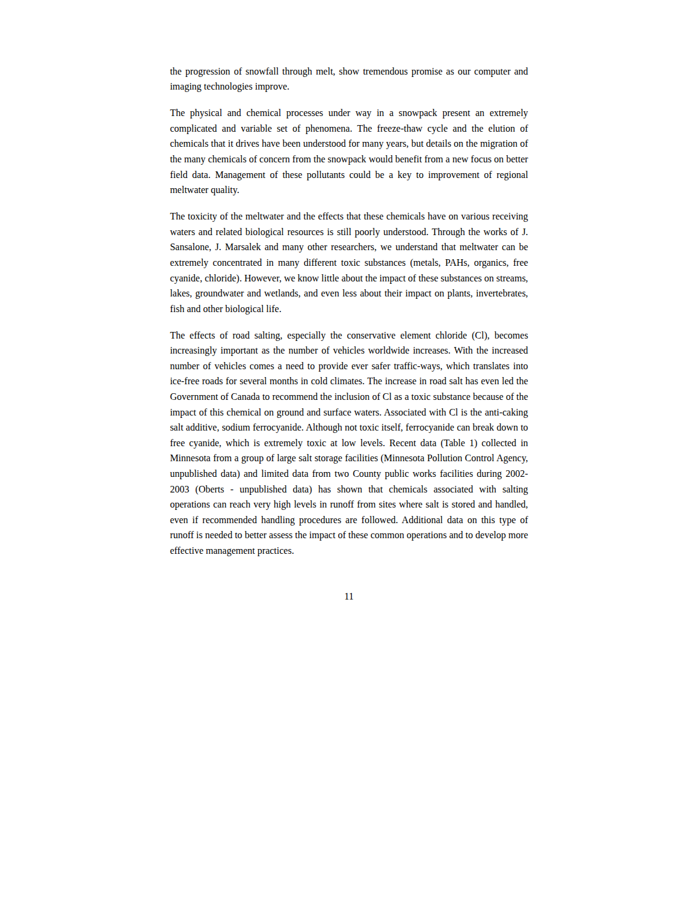the progression of snowfall through melt, show tremendous promise as our computer and imaging technologies improve.
The physical and chemical processes under way in a snowpack present an extremely complicated and variable set of phenomena. The freeze-thaw cycle and the elution of chemicals that it drives have been understood for many years, but details on the migration of the many chemicals of concern from the snowpack would benefit from a new focus on better field data. Management of these pollutants could be a key to improvement of regional meltwater quality.
The toxicity of the meltwater and the effects that these chemicals have on various receiving waters and related biological resources is still poorly understood. Through the works of J. Sansalone, J. Marsalek and many other researchers, we understand that meltwater can be extremely concentrated in many different toxic substances (metals, PAHs, organics, free cyanide, chloride). However, we know little about the impact of these substances on streams, lakes, groundwater and wetlands, and even less about their impact on plants, invertebrates, fish and other biological life.
The effects of road salting, especially the conservative element chloride (Cl), becomes increasingly important as the number of vehicles worldwide increases. With the increased number of vehicles comes a need to provide ever safer traffic-ways, which translates into ice-free roads for several months in cold climates. The increase in road salt has even led the Government of Canada to recommend the inclusion of Cl as a toxic substance because of the impact of this chemical on ground and surface waters. Associated with Cl is the anti-caking salt additive, sodium ferrocyanide. Although not toxic itself, ferrocyanide can break down to free cyanide, which is extremely toxic at low levels. Recent data (Table 1) collected in Minnesota from a group of large salt storage facilities (Minnesota Pollution Control Agency, unpublished data) and limited data from two County public works facilities during 2002-2003 (Oberts - unpublished data) has shown that chemicals associated with salting operations can reach very high levels in runoff from sites where salt is stored and handled, even if recommended handling procedures are followed. Additional data on this type of runoff is needed to better assess the impact of these common operations and to develop more effective management practices.
11